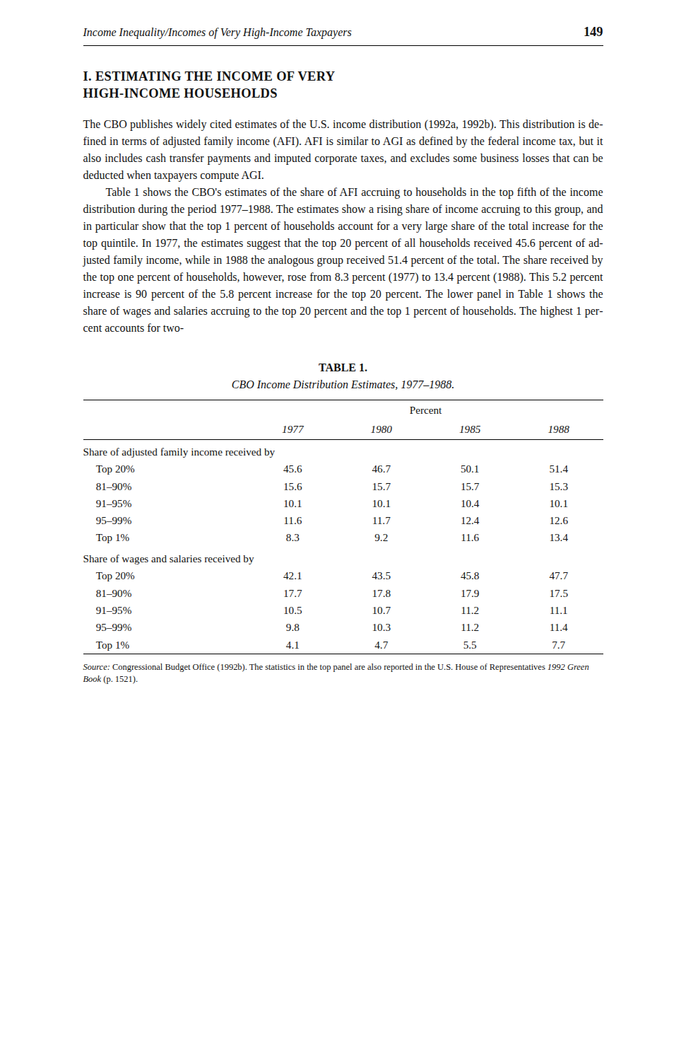Income Inequality/Incomes of Very High-Income Taxpayers 149
I. ESTIMATING THE INCOME OF VERY
HIGH-INCOME HOUSEHOLDS
The CBO publishes widely cited estimates of the U.S. income distribution (1992a, 1992b). This distribution is defined in terms of adjusted family income (AFI). AFI is similar to AGI as defined by the federal income tax, but it also includes cash transfer payments and imputed corporate taxes, and excludes some business losses that can be deducted when taxpayers compute AGI.
Table 1 shows the CBO's estimates of the share of AFI accruing to households in the top fifth of the income distribution during the period 1977–1988. The estimates show a rising share of income accruing to this group, and in particular show that the top 1 percent of households account for a very large share of the total increase for the top quintile. In 1977, the estimates suggest that the top 20 percent of all households received 45.6 percent of adjusted family income, while in 1988 the analogous group received 51.4 percent of the total. The share received by the top one percent of households, however, rose from 8.3 percent (1977) to 13.4 percent (1988). This 5.2 percent increase is 90 percent of the 5.8 percent increase for the top 20 percent. The lower panel in Table 1 shows the share of wages and salaries accruing to the top 20 percent and the top 1 percent of households. The highest 1 percent accounts for two-
TABLE 1. CBO Income Distribution Estimates, 1977–1988.
| | Percent |
| --- | --- |
| | 1977 | 1980 | 1985 | 1988 |
| Share of adjusted family income received by |
| Top 20% | 45.6 | 46.7 | 50.1 | 51.4 |
| 81–90% | 15.6 | 15.7 | 15.7 | 15.3 |
| 91–95% | 10.1 | 10.1 | 10.4 | 10.1 |
| 95–99% | 11.6 | 11.7 | 12.4 | 12.6 |
| Top 1% | 8.3 | 9.2 | 11.6 | 13.4 |
| Share of wages and salaries received by |
| Top 20% | 42.1 | 43.5 | 45.8 | 47.7 |
| 81–90% | 17.7 | 17.8 | 17.9 | 17.5 |
| 91–95% | 10.5 | 10.7 | 11.2 | 11.1 |
| 95–99% | 9.8 | 10.3 | 11.2 | 11.4 |
| Top 1% | 4.1 | 4.7 | 5.5 | 7.7 |
Source: Congressional Budget Office (1992b). The statistics in the top panel are also reported in the U.S. House of Representatives 1992 Green Book (p. 1521).